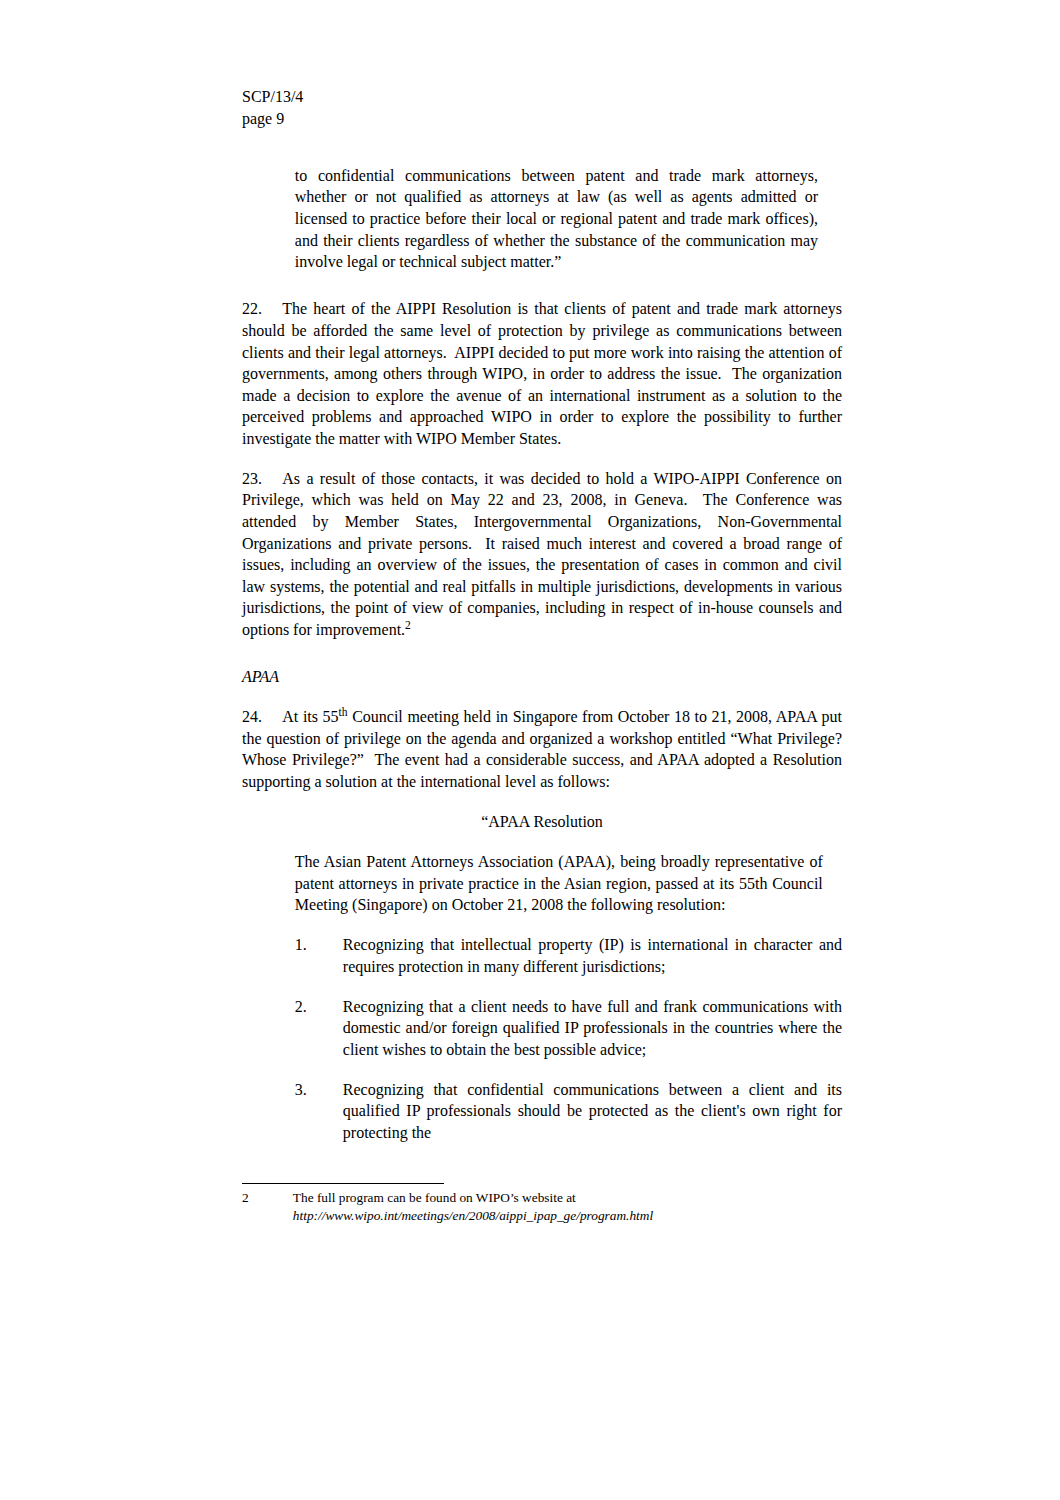SCP/13/4
page 9
to confidential communications between patent and trade mark attorneys, whether or not qualified as attorneys at law (as well as agents admitted or licensed to practice before their local or regional patent and trade mark offices), and their clients regardless of whether the substance of the communication may involve legal or technical subject matter.”
22. The heart of the AIPPI Resolution is that clients of patent and trade mark attorneys should be afforded the same level of protection by privilege as communications between clients and their legal attorneys. AIPPI decided to put more work into raising the attention of governments, among others through WIPO, in order to address the issue. The organization made a decision to explore the avenue of an international instrument as a solution to the perceived problems and approached WIPO in order to explore the possibility to further investigate the matter with WIPO Member States.
23. As a result of those contacts, it was decided to hold a WIPO-AIPPI Conference on Privilege, which was held on May 22 and 23, 2008, in Geneva. The Conference was attended by Member States, Intergovernmental Organizations, Non-Governmental Organizations and private persons. It raised much interest and covered a broad range of issues, including an overview of the issues, the presentation of cases in common and civil law systems, the potential and real pitfalls in multiple jurisdictions, developments in various jurisdictions, the point of view of companies, including in respect of in-house counsels and options for improvement.2
APAA
24. At its 55th Council meeting held in Singapore from October 18 to 21, 2008, APAA put the question of privilege on the agenda and organized a workshop entitled “What Privilege? Whose Privilege?” The event had a considerable success, and APAA adopted a Resolution supporting a solution at the international level as follows:
“APAA Resolution
The Asian Patent Attorneys Association (APAA), being broadly representative of patent attorneys in private practice in the Asian region, passed at its 55th Council Meeting (Singapore) on October 21, 2008 the following resolution:
1. Recognizing that intellectual property (IP) is international in character and requires protection in many different jurisdictions;
2. Recognizing that a client needs to have full and frank communications with domestic and/or foreign qualified IP professionals in the countries where the client wishes to obtain the best possible advice;
3. Recognizing that confidential communications between a client and its qualified IP professionals should be protected as the client's own right for protecting the
2
The full program can be found on WIPO’s website at
http://www.wipo.int/meetings/en/2008/aippi_ipap_ge/program.html